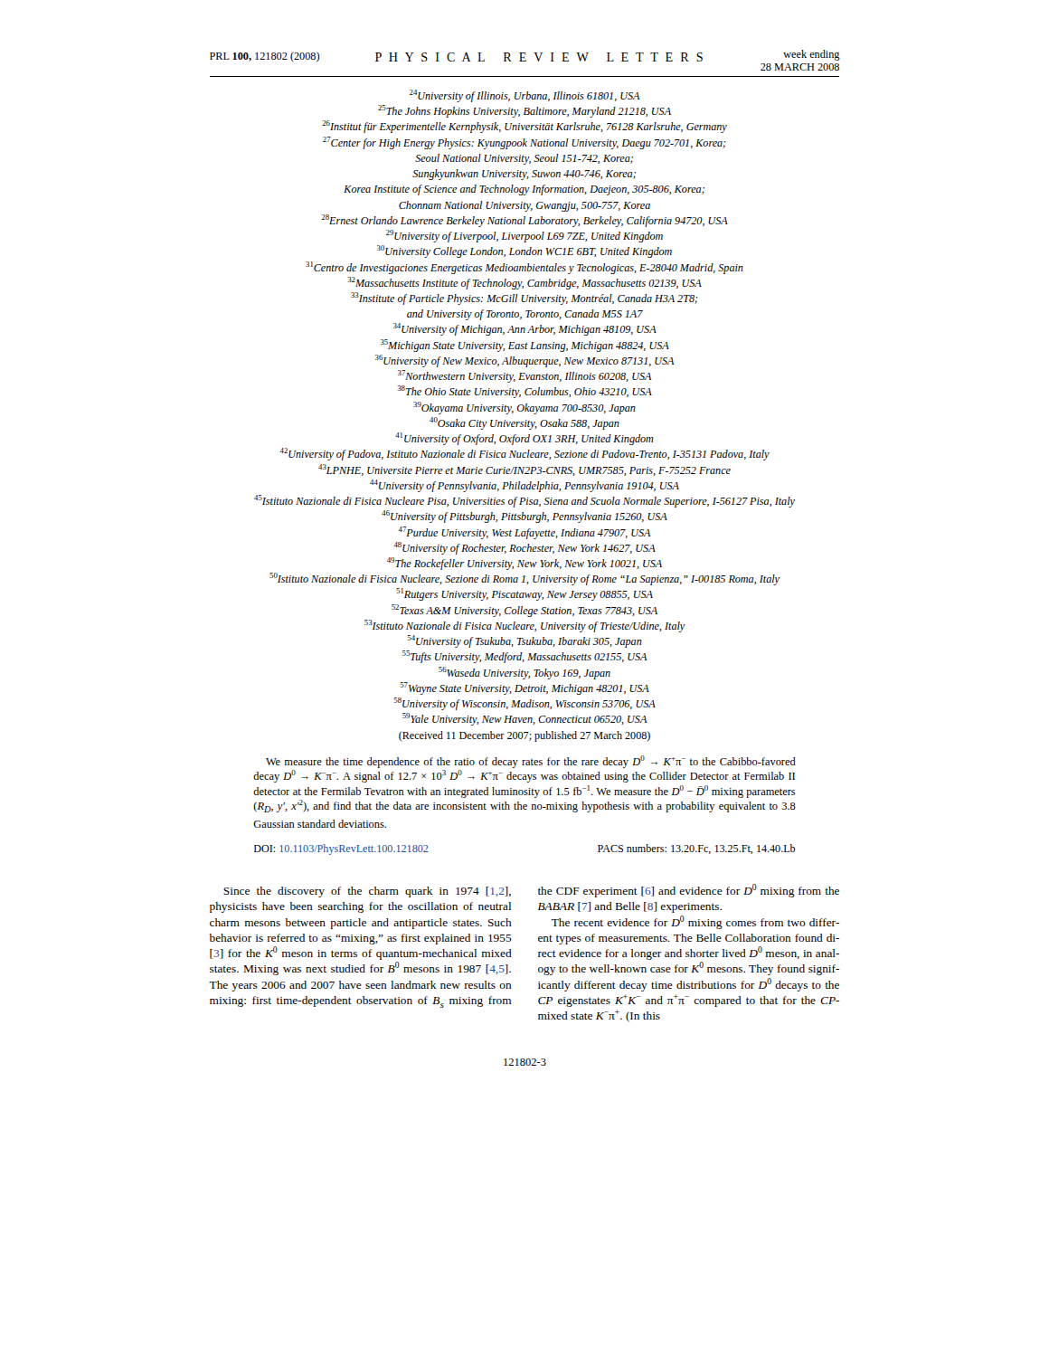PRL 100, 121802 (2008)
P H Y S I C A L R E V I E W L E T T E R S
week ending28 MARCH 2008
24University of Illinois, Urbana, Illinois 61801, USA
25The Johns Hopkins University, Baltimore, Maryland 21218, USA
26Institut für Experimentelle Kernphysik, Universität Karlsruhe, 76128 Karlsruhe, Germany
27Center for High Energy Physics: Kyungpook National University, Daegu 702-701, Korea;
Seoul National University, Seoul 151-742, Korea;
Sungkyunkwan University, Suwon 440-746, Korea;
Korea Institute of Science and Technology Information, Daejeon, 305-806, Korea;
Chonnam National University, Gwangju, 500-757, Korea
28Ernest Orlando Lawrence Berkeley National Laboratory, Berkeley, California 94720, USA
29University of Liverpool, Liverpool L69 7ZE, United Kingdom
30University College London, London WC1E 6BT, United Kingdom
31Centro de Investigaciones Energeticas Medioambientales y Tecnologicas, E-28040 Madrid, Spain
32Massachusetts Institute of Technology, Cambridge, Massachusetts 02139, USA
33Institute of Particle Physics: McGill University, Montréal, Canada H3A 2T8;
and University of Toronto, Toronto, Canada M5S 1A7
34University of Michigan, Ann Arbor, Michigan 48109, USA
35Michigan State University, East Lansing, Michigan 48824, USA
36University of New Mexico, Albuquerque, New Mexico 87131, USA
37Northwestern University, Evanston, Illinois 60208, USA
38The Ohio State University, Columbus, Ohio 43210, USA
39Okayama University, Okayama 700-8530, Japan
40Osaka City University, Osaka 588, Japan
41University of Oxford, Oxford OX1 3RH, United Kingdom
42University of Padova, Istituto Nazionale di Fisica Nucleare, Sezione di Padova-Trento, I-35131 Padova, Italy
43LPNHE, Universite Pierre et Marie Curie/IN2P3-CNRS, UMR7585, Paris, F-75252 France
44University of Pennsylvania, Philadelphia, Pennsylvania 19104, USA
45Istituto Nazionale di Fisica Nucleare Pisa, Universities of Pisa, Siena and Scuola Normale Superiore, I-56127 Pisa, Italy
46University of Pittsburgh, Pittsburgh, Pennsylvania 15260, USA
47Purdue University, West Lafayette, Indiana 47907, USA
48University of Rochester, Rochester, New York 14627, USA
49The Rockefeller University, New York, New York 10021, USA
50Istituto Nazionale di Fisica Nucleare, Sezione di Roma 1, University of Rome “La Sapienza,” I-00185 Roma, Italy
51Rutgers University, Piscataway, New Jersey 08855, USA
52Texas A&M University, College Station, Texas 77843, USA
53Istituto Nazionale di Fisica Nucleare, University of Trieste/Udine, Italy
54University of Tsukuba, Tsukuba, Ibaraki 305, Japan
55Tufts University, Medford, Massachusetts 02155, USA
56Waseda University, Tokyo 169, Japan
57Wayne State University, Detroit, Michigan 48201, USA
58University of Wisconsin, Madison, Wisconsin 53706, USA
59Yale University, New Haven, Connecticut 06520, USA
(Received 11 December 2007; published 27 March 2008)
We measure the time dependence of the ratio of decay rates for the rare decay D0 → K+π− to the Cabibbo-favored decay D0 → K−π−. A signal of 12.7 × 103 D0 → K+π− decays was obtained using the Collider Detector at Fermilab II detector at the Fermilab Tevatron with an integrated luminosity of 1.5 fb−1. We measure the D0 − D̄0 mixing parameters (RD, y′, x′2), and find that the data are inconsistent with the no-mixing hypothesis with a probability equivalent to 3.8 Gaussian standard deviations.
DOI: 10.1103/PhysRevLett.100.121802
PACS numbers: 13.20.Fc, 13.25.Ft, 14.40.Lb
Since the discovery of the charm quark in 1974 [1,2], physicists have been searching for the oscillation of neutral charm mesons between particle and antiparticle states. Such behavior is referred to as “mixing,” as first explained in 1955 [3] for the K0 meson in terms of quantum-mechanical mixed states. Mixing was next studied for B0 mesons in 1987 [4,5]. The years 2006 and 2007 have seen landmark new results on mixing: first time-dependent observation of Bs mixing from the CDF experiment [6] and evidence for D0 mixing from the BABAR [7] and Belle [8] experiments.
The recent evidence for D0 mixing comes from two different types of measurements. The Belle Collaboration found direct evidence for a longer and shorter lived D0 meson, in analogy to the well-known case for K0 mesons. They found significantly different decay time distributions for D0 decays to the CP eigenstates K+K− and π+π− compared to that for the CP-mixed state K−π+. (In this
121802-3